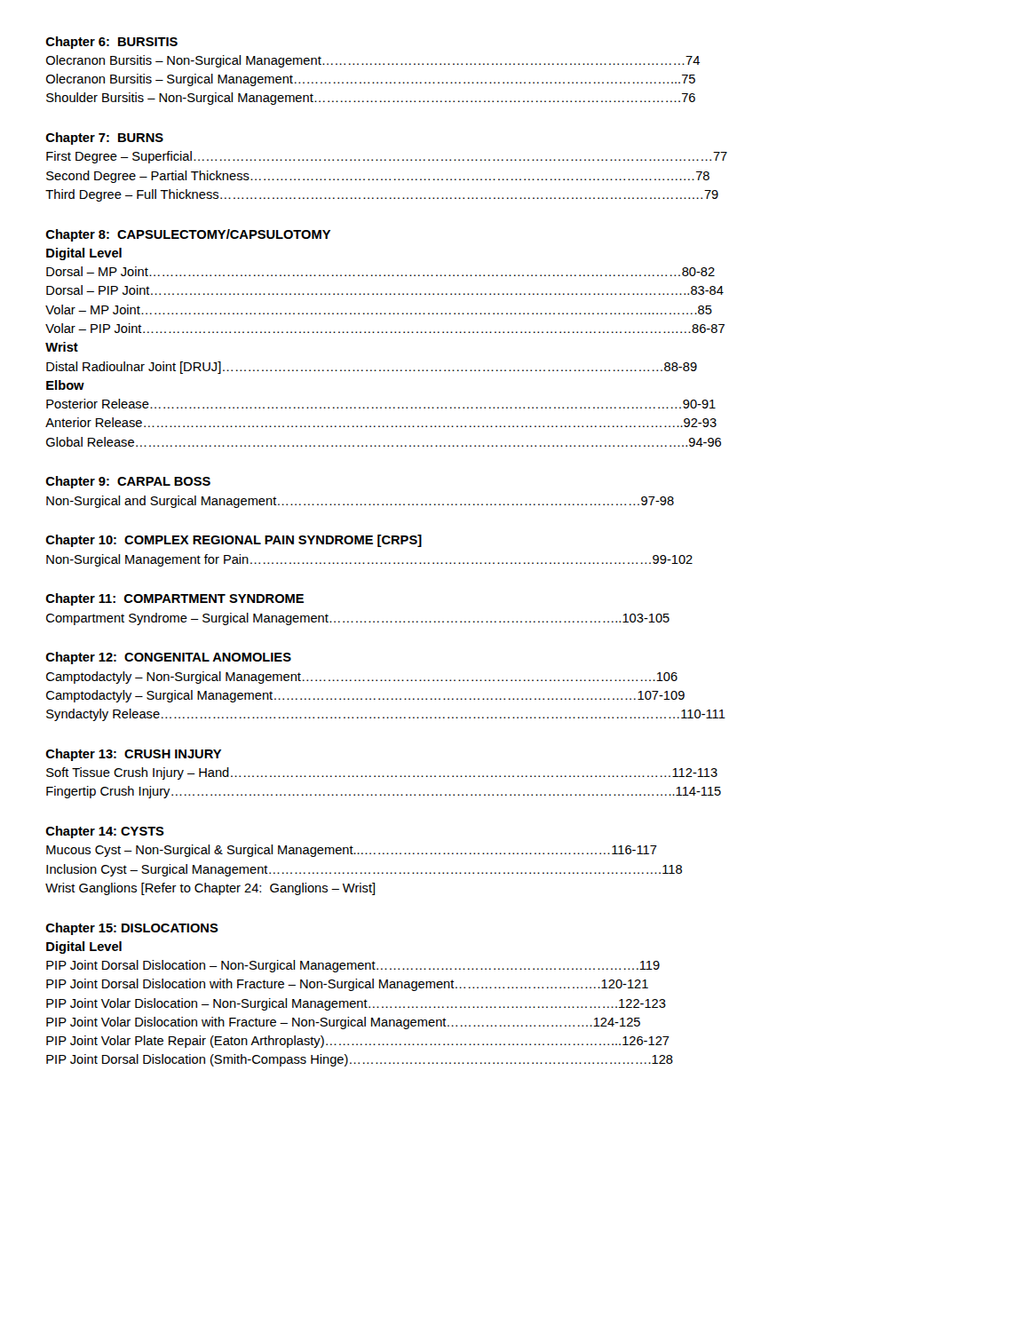Chapter 6: BURSITIS
Olecranon Bursitis – Non-Surgical Management…………………………………………………………………………74
Olecranon Bursitis – Surgical Management……………………………………………………………………………...75
Shoulder Bursitis – Non-Surgical Management………………………………………………………………………….76
Chapter 7: BURNS
First Degree – Superficial…………………………………………………………………………………………………………77
Second Degree – Partial Thickness……………………………………………………………………………………….…78
Third Degree – Full Thickness……………………………………………………………………………………………….…79
Chapter 8: CAPSULECTOMY/CAPSULOTOMY
Digital Level
Dorsal – MP Joint……………………………………………………………………………………………………………80-82
Dorsal – PIP Joint……………………………………………………………………………………………………………..83-84
Volar – MP Joint………………………………………………………………………………………………………..……….85
Volar – PIP Joint…………………………………………………………………………………………………………….…86-87
Wrist
Distal Radioulnar Joint [DRUJ]…………………………………………………………………………………………88-89
Elbow
Posterior Release……………………………………………………………………………………………………………90-91
Anterior Release……………………………………………………………………………………………………………..92-93
Global Release………………………………………………………………………………………………………………..94-96
Chapter 9: CARPAL BOSS
Non-Surgical and Surgical Management…………………………………………………………………………97-98
Chapter 10: COMPLEX REGIONAL PAIN SYNDROME [CRPS]
Non-Surgical Management for Pain…………………………………………………………………………………99-102
Chapter 11: COMPARTMENT SYNDROME
Compartment Syndrome – Surgical Management…………………………………………………………..103-105
Chapter 12: CONGENITAL ANOMOLIES
Camptodactyly – Non-Surgical Management……………………………………………………………………….106
Camptodactyly – Surgical Management…………………………………………………………………………107-109
Syndactyly Release…………………………………………………………………………………………………………110-111
Chapter 13: CRUSH INJURY
Soft Tissue Crush Injury – Hand…………………………………………………………………………………………112-113
Fingertip Crush Injury……………………………………………………………………………………………….……..114-115
Chapter 14: CYSTS
Mucous Cyst – Non-Surgical & Surgical Management...…………………………………………………116-117
Inclusion Cyst – Surgical Management……………………………………………………………………………….118
Wrist Ganglions [Refer to Chapter 24: Ganglions – Wrist]
Chapter 15: DISLOCATIONS
Digital Level
PIP Joint Dorsal Dislocation – Non-Surgical Management…………………………………………………….119
PIP Joint Dorsal Dislocation with Fracture – Non-Surgical Management…………………………….120-121
PIP Joint Volar Dislocation – Non-Surgical Management………………………………………………….122-123
PIP Joint Volar Dislocation with Fracture – Non-Surgical Management…………………………….124-125
PIP Joint Volar Plate Repair (Eaton Arthroplasty)…………………………………………………………...126-127
PIP Joint Dorsal Dislocation (Smith-Compass Hinge)…………………………………………………………….128